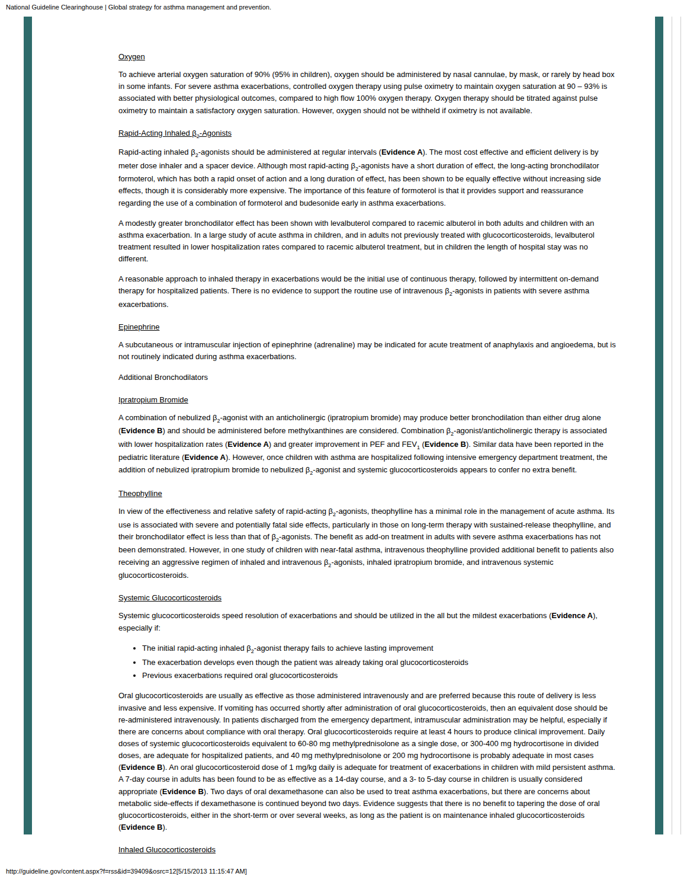National Guideline Clearinghouse | Global strategy for asthma management and prevention.
Oxygen
To achieve arterial oxygen saturation of 90% (95% in children), oxygen should be administered by nasal cannulae, by mask, or rarely by head box in some infants. For severe asthma exacerbations, controlled oxygen therapy using pulse oximetry to maintain oxygen saturation at 90 – 93% is associated with better physiological outcomes, compared to high flow 100% oxygen therapy. Oxygen therapy should be titrated against pulse oximetry to maintain a satisfactory oxygen saturation. However, oxygen should not be withheld if oximetry is not available.
Rapid-Acting Inhaled β2-Agonists
Rapid-acting inhaled β2-agonists should be administered at regular intervals (Evidence A). The most cost effective and efficient delivery is by meter dose inhaler and a spacer device. Although most rapid-acting β2-agonists have a short duration of effect, the long-acting bronchodilator formoterol, which has both a rapid onset of action and a long duration of effect, has been shown to be equally effective without increasing side effects, though it is considerably more expensive. The importance of this feature of formoterol is that it provides support and reassurance regarding the use of a combination of formoterol and budesonide early in asthma exacerbations.
A modestly greater bronchodilator effect has been shown with levalbuterol compared to racemic albuterol in both adults and children with an asthma exacerbation. In a large study of acute asthma in children, and in adults not previously treated with glucocorticosteroids, levalbuterol treatment resulted in lower hospitalization rates compared to racemic albuterol treatment, but in children the length of hospital stay was no different.
A reasonable approach to inhaled therapy in exacerbations would be the initial use of continuous therapy, followed by intermittent on-demand therapy for hospitalized patients. There is no evidence to support the routine use of intravenous β2-agonists in patients with severe asthma exacerbations.
Epinephrine
A subcutaneous or intramuscular injection of epinephrine (adrenaline) may be indicated for acute treatment of anaphylaxis and angioedema, but is not routinely indicated during asthma exacerbations.
Additional Bronchodilators
Ipratropium Bromide
A combination of nebulized β2-agonist with an anticholinergic (ipratropium bromide) may produce better bronchodilation than either drug alone (Evidence B) and should be administered before methylxanthines are considered. Combination β2-agonist/anticholinergic therapy is associated with lower hospitalization rates (Evidence A) and greater improvement in PEF and FEV1 (Evidence B). Similar data have been reported in the pediatric literature (Evidence A). However, once children with asthma are hospitalized following intensive emergency department treatment, the addition of nebulized ipratropium bromide to nebulized β2-agonist and systemic glucocorticosteroids appears to confer no extra benefit.
Theophylline
In view of the effectiveness and relative safety of rapid-acting β2-agonists, theophylline has a minimal role in the management of acute asthma. Its use is associated with severe and potentially fatal side effects, particularly in those on long-term therapy with sustained-release theophylline, and their bronchodilator effect is less than that of β2-agonists. The benefit as add-on treatment in adults with severe asthma exacerbations has not been demonstrated. However, in one study of children with near-fatal asthma, intravenous theophylline provided additional benefit to patients also receiving an aggressive regimen of inhaled and intravenous β2-agonists, inhaled ipratropium bromide, and intravenous systemic glucocorticosteroids.
Systemic Glucocorticosteroids
Systemic glucocorticosteroids speed resolution of exacerbations and should be utilized in the all but the mildest exacerbations (Evidence A), especially if:
The initial rapid-acting inhaled β2-agonist therapy fails to achieve lasting improvement
The exacerbation develops even though the patient was already taking oral glucocorticosteroids
Previous exacerbations required oral glucocorticosteroids
Oral glucocorticosteroids are usually as effective as those administered intravenously and are preferred because this route of delivery is less invasive and less expensive. If vomiting has occurred shortly after administration of oral glucocorticosteroids, then an equivalent dose should be re-administered intravenously. In patients discharged from the emergency department, intramuscular administration may be helpful, especially if there are concerns about compliance with oral therapy. Oral glucocorticosteroids require at least 4 hours to produce clinical improvement. Daily doses of systemic glucocorticosteroids equivalent to 60-80 mg methylprednisolone as a single dose, or 300-400 mg hydrocortisone in divided doses, are adequate for hospitalized patients, and 40 mg methylprednisolone or 200 mg hydrocortisone is probably adequate in most cases (Evidence B). An oral glucocorticosteroid dose of 1 mg/kg daily is adequate for treatment of exacerbations in children with mild persistent asthma. A 7-day course in adults has been found to be as effective as a 14-day course, and a 3- to 5-day course in children is usually considered appropriate (Evidence B). Two days of oral dexamethasone can also be used to treat asthma exacerbations, but there are concerns about metabolic side-effects if dexamethasone is continued beyond two days. Evidence suggests that there is no benefit to tapering the dose of oral glucocorticosteroids, either in the short-term or over several weeks, as long as the patient is on maintenance inhaled glucocorticosteroids (Evidence B).
Inhaled Glucocorticosteroids
http://guideline.gov/content.aspx?f=rss&id=39409&osrc=12[5/15/2013 11:15:47 AM]